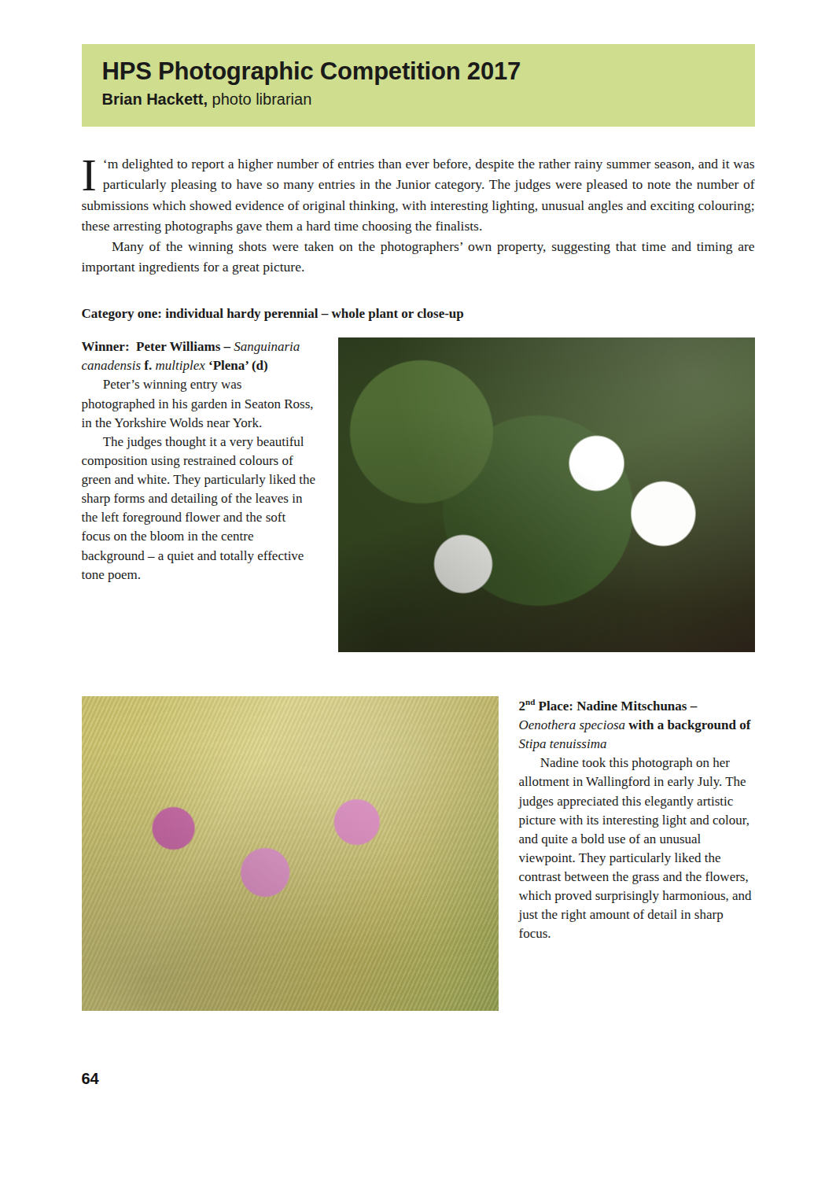HPS Photographic Competition 2017
Brian Hackett, photo librarian
I‘m delighted to report a higher number of entries than ever before, despite the rather rainy summer season, and it was particularly pleasing to have so many entries in the Junior category. The judges were pleased to note the number of submissions which showed evidence of original thinking, with interesting lighting, unusual angles and exciting colouring; these arresting photographs gave them a hard time choosing the finalists.
Many of the winning shots were taken on the photographers’ own property, suggesting that time and timing are important ingredients for a great picture.
Category one: individual hardy perennial – whole plant or close-up
Winner: Peter Williams – Sanguinaria canadensis f. multiplex ‘Plena’ (d)
Peter’s winning entry was photographed in his garden in Seaton Ross, in the Yorkshire Wolds near York.
The judges thought it a very beautiful composition using restrained colours of green and white. They particularly liked the sharp forms and detailing of the leaves in the left foreground flower and the soft focus on the bloom in the centre background – a quiet and totally effective tone poem.
2nd Place: Nadine Mitschunas – Oenothera speciosa with a background of Stipa tenuissima
Nadine took this photograph on her allotment in Wallingford in early July. The judges appreciated this elegantly artistic picture with its interesting light and colour, and quite a bold use of an unusual viewpoint. They particularly liked the contrast between the grass and the flowers, which proved surprisingly harmonious, and just the right amount of detail in sharp focus.
64